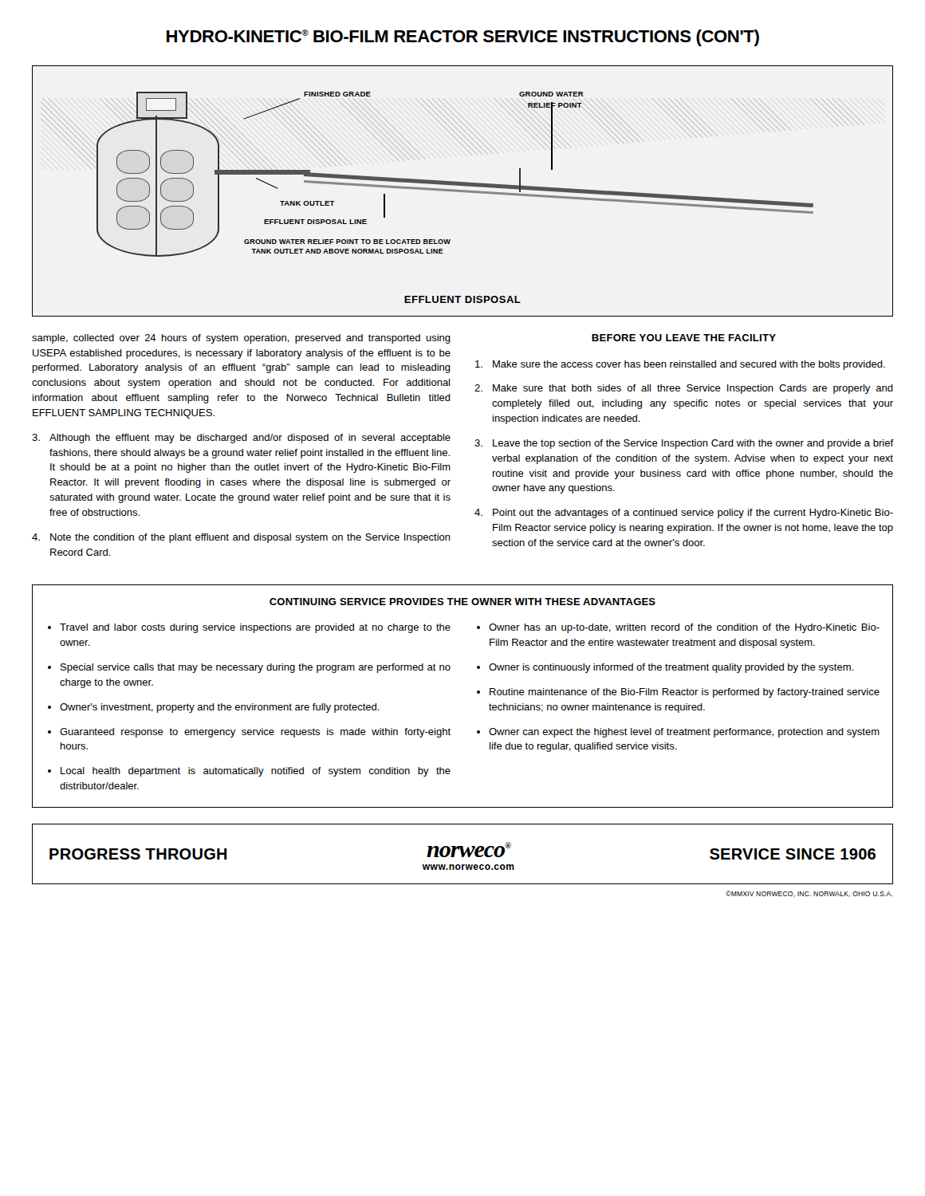HYDRO-KINETIC® BIO-FILM REACTOR SERVICE INSTRUCTIONS (CON'T)
FINISHED GRADE
GROUND WATER
RELIEF POINT
TANK OUTLET
EFFLUENT DISPOSAL LINE
GROUND WATER RELIEF POINT TO BE LOCATED BELOW
TANK OUTLET AND ABOVE NORMAL DISPOSAL LINE
EFFLUENT DISPOSAL
sample, collected over 24 hours of system operation, preserved and transported using USEPA established procedures, is necessary if laboratory analysis of the effluent is to be performed. Laboratory analysis of an effluent “grab” sample can lead to misleading conclusions about system operation and should not be conducted. For additional information about effluent sampling refer to the Norweco Technical Bulletin titled EFFLUENT SAMPLING TECHNIQUES.
3.
Although the effluent may be discharged and/or disposed of in several acceptable fashions, there should always be a ground water relief point installed in the effluent line. It should be at a point no higher than the outlet invert of the Hydro-Kinetic Bio-Film Reactor. It will prevent flooding in cases where the disposal line is submerged or saturated with ground water. Locate the ground water relief point and be sure that it is free of obstructions.
4.
Note the condition of the plant effluent and disposal system on the Service Inspection Record Card.
BEFORE YOU LEAVE THE FACILITY
1.
Make sure the access cover has been reinstalled and secured with the bolts provided.
2.
Make sure that both sides of all three Service Inspection Cards are properly and completely filled out, including any specific notes or special services that your inspection indicates are needed.
3.
Leave the top section of the Service Inspection Card with the owner and provide a brief verbal explanation of the condition of the system. Advise when to expect your next routine visit and provide your business card with office phone number, should the owner have any questions.
4.
Point out the advantages of a continued service policy if the current Hydro-Kinetic Bio-Film Reactor service policy is nearing expiration. If the owner is not home, leave the top section of the service card at the owner's door.
CONTINUING SERVICE PROVIDES THE OWNER WITH THESE ADVANTAGES
Travel and labor costs during service inspections are provided at no charge to the owner.
Special service calls that may be necessary during the program are performed at no charge to the owner.
Owner's investment, property and the environment are fully protected.
Guaranteed response to emergency service requests is made within forty-eight hours.
Local health department is automatically notified of system condition by the distributor/dealer.
Owner has an up-to-date, written record of the condition of the Hydro-Kinetic Bio-Film Reactor and the entire wastewater treatment and disposal system.
Owner is continuously informed of the treatment quality provided by the system.
Routine maintenance of the Bio-Film Reactor is performed by factory-trained service technicians; no owner maintenance is required.
Owner can expect the highest level of treatment performance, protection and system life due to regular, qualified service visits.
PROGRESS THROUGH
norweco®
www.norweco.com
SERVICE SINCE 1906
©MMXIV NORWECO, INC. NORWALK, OHIO U.S.A.